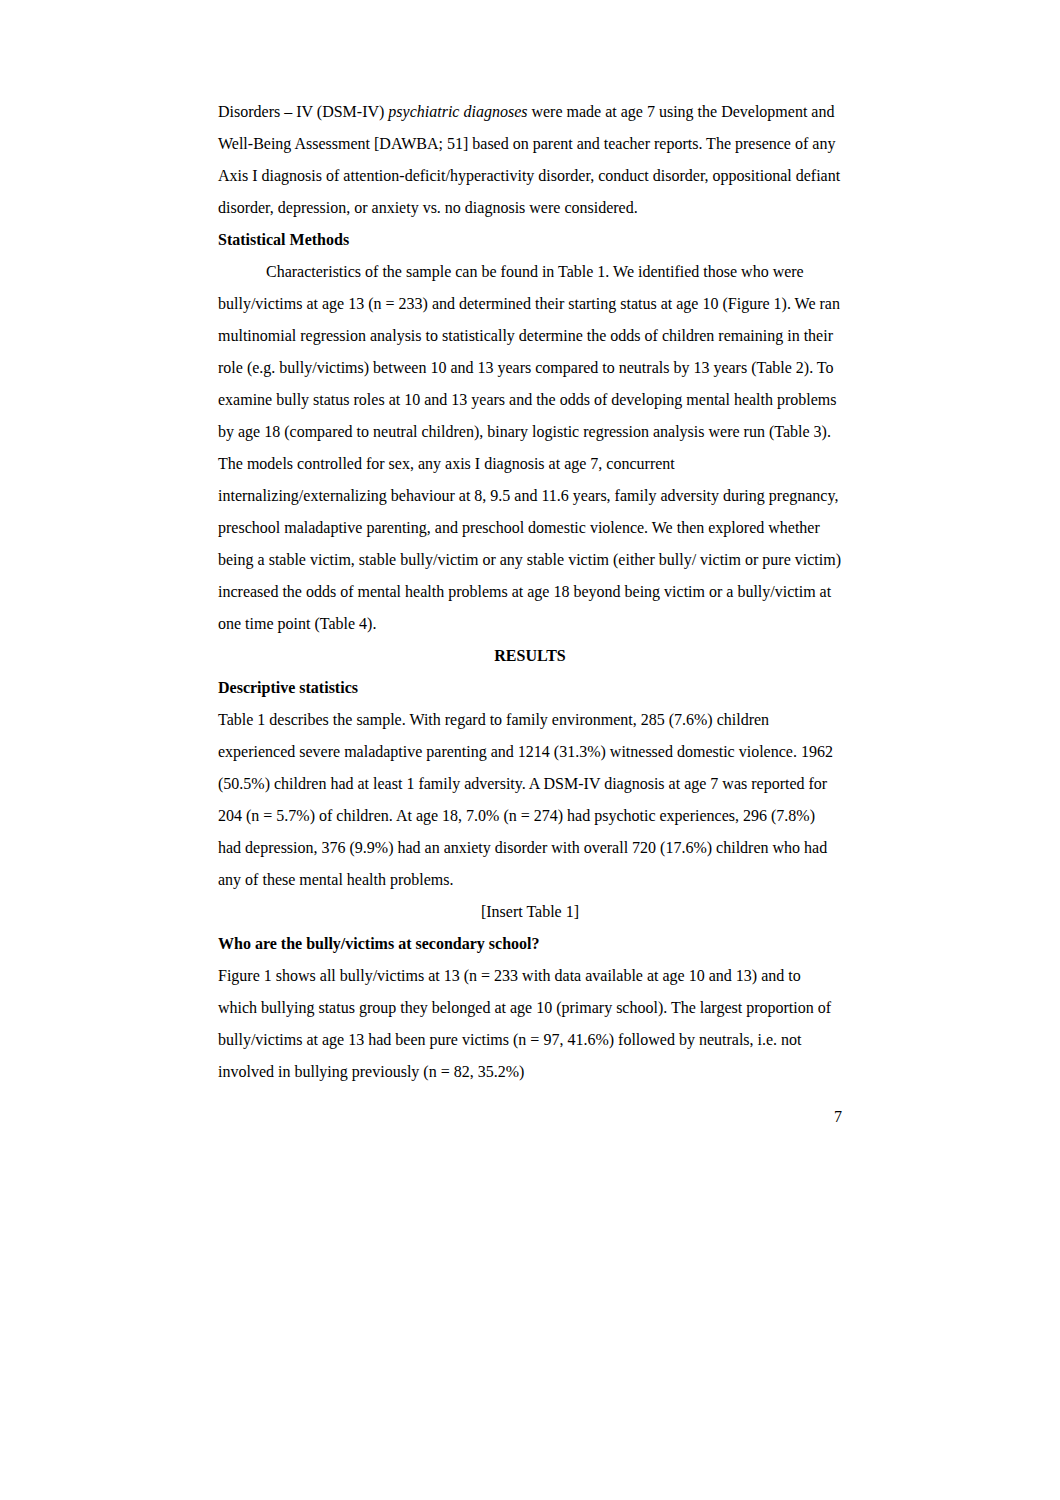Disorders – IV (DSM-IV) psychiatric diagnoses were made at age 7 using the Development and Well-Being Assessment [DAWBA; 51] based on parent and teacher reports. The presence of any Axis I diagnosis of attention-deficit/hyperactivity disorder, conduct disorder, oppositional defiant disorder, depression, or anxiety vs. no diagnosis were considered.
Statistical Methods
Characteristics of the sample can be found in Table 1. We identified those who were bully/victims at age 13 (n = 233) and determined their starting status at age 10 (Figure 1). We ran multinomial regression analysis to statistically determine the odds of children remaining in their role (e.g. bully/victims) between 10 and 13 years compared to neutrals by 13 years (Table 2). To examine bully status roles at 10 and 13 years and the odds of developing mental health problems by age 18 (compared to neutral children), binary logistic regression analysis were run (Table 3). The models controlled for sex, any axis I diagnosis at age 7, concurrent internalizing/externalizing behaviour at 8, 9.5 and 11.6 years, family adversity during pregnancy, preschool maladaptive parenting, and preschool domestic violence. We then explored whether being a stable victim, stable bully/victim or any stable victim (either bully/ victim or pure victim) increased the odds of mental health problems at age 18 beyond being victim or a bully/victim at one time point (Table 4).
RESULTS
Descriptive statistics
Table 1 describes the sample. With regard to family environment, 285 (7.6%) children experienced severe maladaptive parenting and 1214 (31.3%) witnessed domestic violence. 1962 (50.5%) children had at least 1 family adversity. A DSM-IV diagnosis at age 7 was reported for 204 (n = 5.7%) of children. At age 18, 7.0% (n = 274) had psychotic experiences, 296 (7.8%) had depression, 376 (9.9%) had an anxiety disorder with overall 720 (17.6%) children who had any of these mental health problems.
[Insert Table 1]
Who are the bully/victims at secondary school?
Figure 1 shows all bully/victims at 13 (n = 233 with data available at age 10 and 13) and to which bullying status group they belonged at age 10 (primary school). The largest proportion of bully/victims at age 13 had been pure victims (n = 97, 41.6%) followed by neutrals, i.e. not involved in bullying previously (n = 82, 35.2%)
7